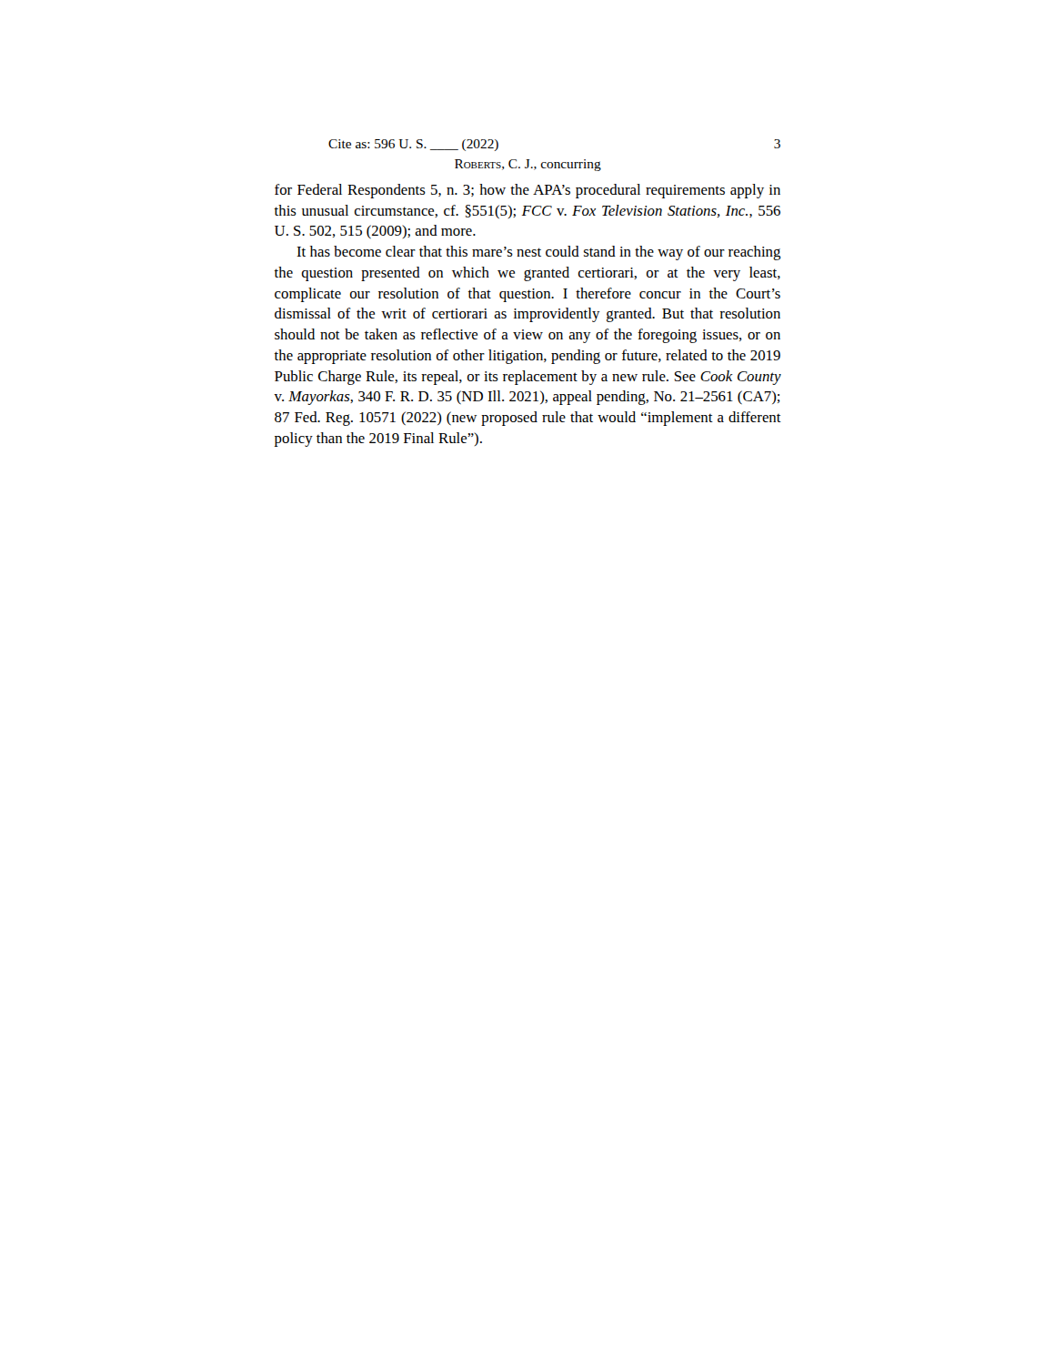Cite as: 596 U. S. ____ (2022) 3
Roberts, C. J., concurring
for Federal Respondents 5, n. 3; how the APA’s procedural requirements apply in this unusual circumstance, cf. §551(5); FCC v. Fox Television Stations, Inc., 556 U. S. 502, 515 (2009); and more.
It has become clear that this mare’s nest could stand in the way of our reaching the question presented on which we granted certiorari, or at the very least, complicate our resolution of that question. I therefore concur in the Court’s dismissal of the writ of certiorari as improvidently granted. But that resolution should not be taken as reflective of a view on any of the foregoing issues, or on the appropriate resolution of other litigation, pending or future, related to the 2019 Public Charge Rule, its repeal, or its replacement by a new rule. See Cook County v. Mayorkas, 340 F. R. D. 35 (ND Ill. 2021), appeal pending, No. 21–2561 (CA7); 87 Fed. Reg. 10571 (2022) (new proposed rule that would “implement a different policy than the 2019 Final Rule”).